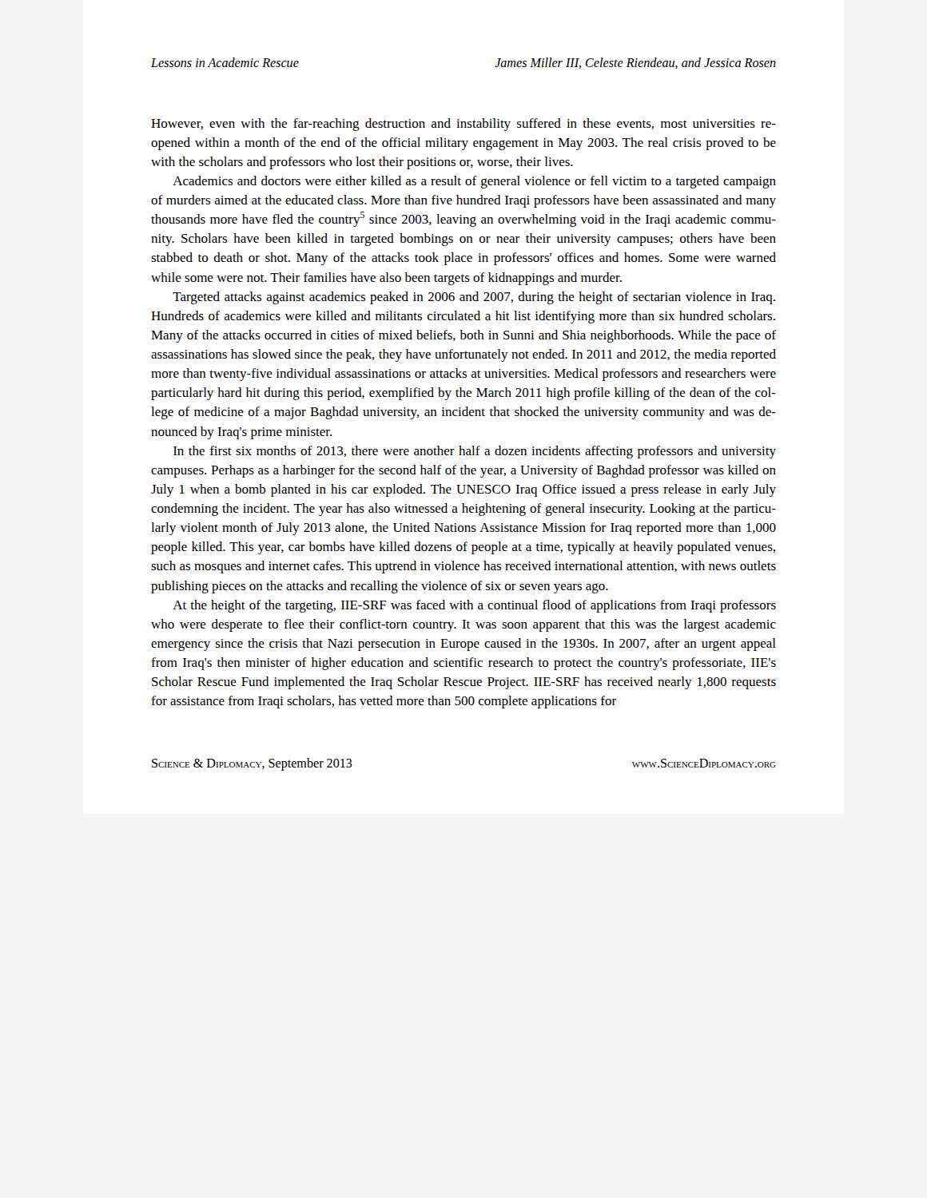Lessons in Academic Rescue James Miller III, Celeste Riendeau, and Jessica Rosen
However, even with the far-reaching destruction and instability suffered in these events, most universities reopened within a month of the end of the official military engagement in May 2003. The real crisis proved to be with the scholars and professors who lost their positions or, worse, their lives.
Academics and doctors were either killed as a result of general violence or fell victim to a targeted campaign of murders aimed at the educated class. More than five hundred Iraqi professors have been assassinated and many thousands more have fled the country5 since 2003, leaving an overwhelming void in the Iraqi academic community. Scholars have been killed in targeted bombings on or near their university campuses; others have been stabbed to death or shot. Many of the attacks took place in professors' offices and homes. Some were warned while some were not. Their families have also been targets of kidnappings and murder.
Targeted attacks against academics peaked in 2006 and 2007, during the height of sectarian violence in Iraq. Hundreds of academics were killed and militants circulated a hit list identifying more than six hundred scholars. Many of the attacks occurred in cities of mixed beliefs, both in Sunni and Shia neighborhoods. While the pace of assassinations has slowed since the peak, they have unfortunately not ended. In 2011 and 2012, the media reported more than twenty-five individual assassinations or attacks at universities. Medical professors and researchers were particularly hard hit during this period, exemplified by the March 2011 high profile killing of the dean of the college of medicine of a major Baghdad university, an incident that shocked the university community and was denounced by Iraq's prime minister.
In the first six months of 2013, there were another half a dozen incidents affecting professors and university campuses. Perhaps as a harbinger for the second half of the year, a University of Baghdad professor was killed on July 1 when a bomb planted in his car exploded. The UNESCO Iraq Office issued a press release in early July condemning the incident. The year has also witnessed a heightening of general insecurity. Looking at the particularly violent month of July 2013 alone, the United Nations Assistance Mission for Iraq reported more than 1,000 people killed. This year, car bombs have killed dozens of people at a time, typically at heavily populated venues, such as mosques and internet cafes. This uptrend in violence has received international attention, with news outlets publishing pieces on the attacks and recalling the violence of six or seven years ago.
At the height of the targeting, IIE-SRF was faced with a continual flood of applications from Iraqi professors who were desperate to flee their conflict-torn country. It was soon apparent that this was the largest academic emergency since the crisis that Nazi persecution in Europe caused in the 1930s. In 2007, after an urgent appeal from Iraq's then minister of higher education and scientific research to protect the country's professoriate, IIE's Scholar Rescue Fund implemented the Iraq Scholar Rescue Project. IIE-SRF has received nearly 1,800 requests for assistance from Iraqi scholars, has vetted more than 500 complete applications for
Science & Diplomacy, September 2013 www.ScienceDiplomacy.org